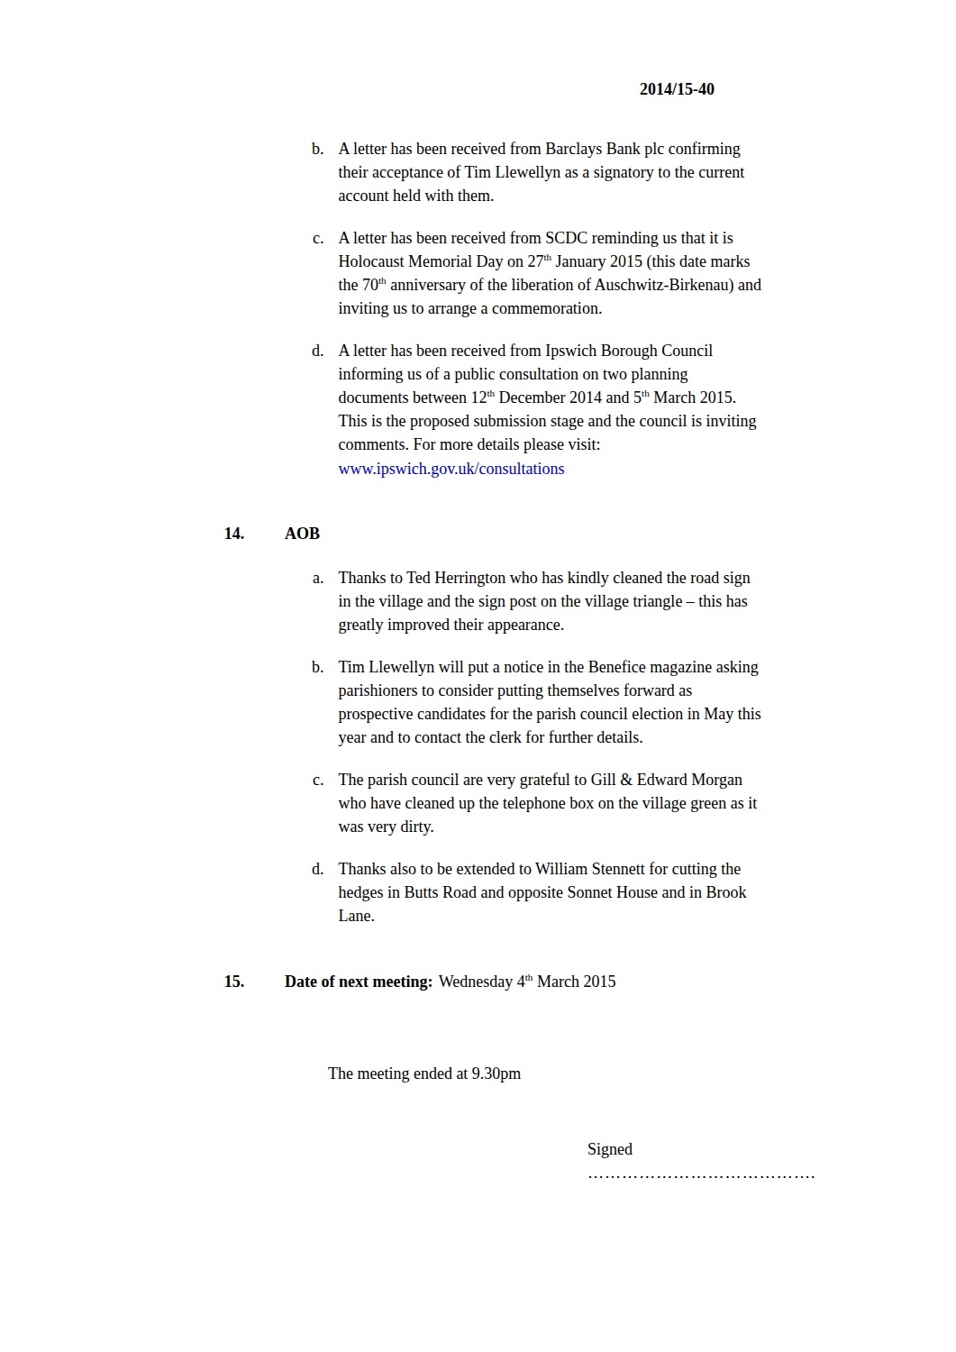2014/15-40
A letter has been received from Barclays Bank plc confirming their acceptance of Tim Llewellyn as a signatory to the current account held with them.
A letter has been received from SCDC reminding us that it is Holocaust Memorial Day on 27th January 2015 (this date marks the 70th anniversary of the liberation of Auschwitz-Birkenau) and inviting us to arrange a commemoration.
A letter has been received from Ipswich Borough Council informing us of a public consultation on two planning documents between 12th December 2014 and 5th March 2015. This is the proposed submission stage and the council is inviting comments. For more details please visit: www.ipswich.gov.uk/consultations
14. AOB
Thanks to Ted Herrington who has kindly cleaned the road sign in the village and the sign post on the village triangle – this has greatly improved their appearance.
Tim Llewellyn will put a notice in the Benefice magazine asking parishioners to consider putting themselves forward as prospective candidates for the parish council election in May this year and to contact the clerk for further details.
The parish council are very grateful to Gill & Edward Morgan who have cleaned up the telephone box on the village green as it was very dirty.
Thanks also to be extended to William Stennett for cutting the hedges in Butts Road and opposite Sonnet House and in Brook Lane.
15. Date of next meeting:Wednesday 4th March 2015
The meeting ended at 9.30pm
Signed ………………………………….